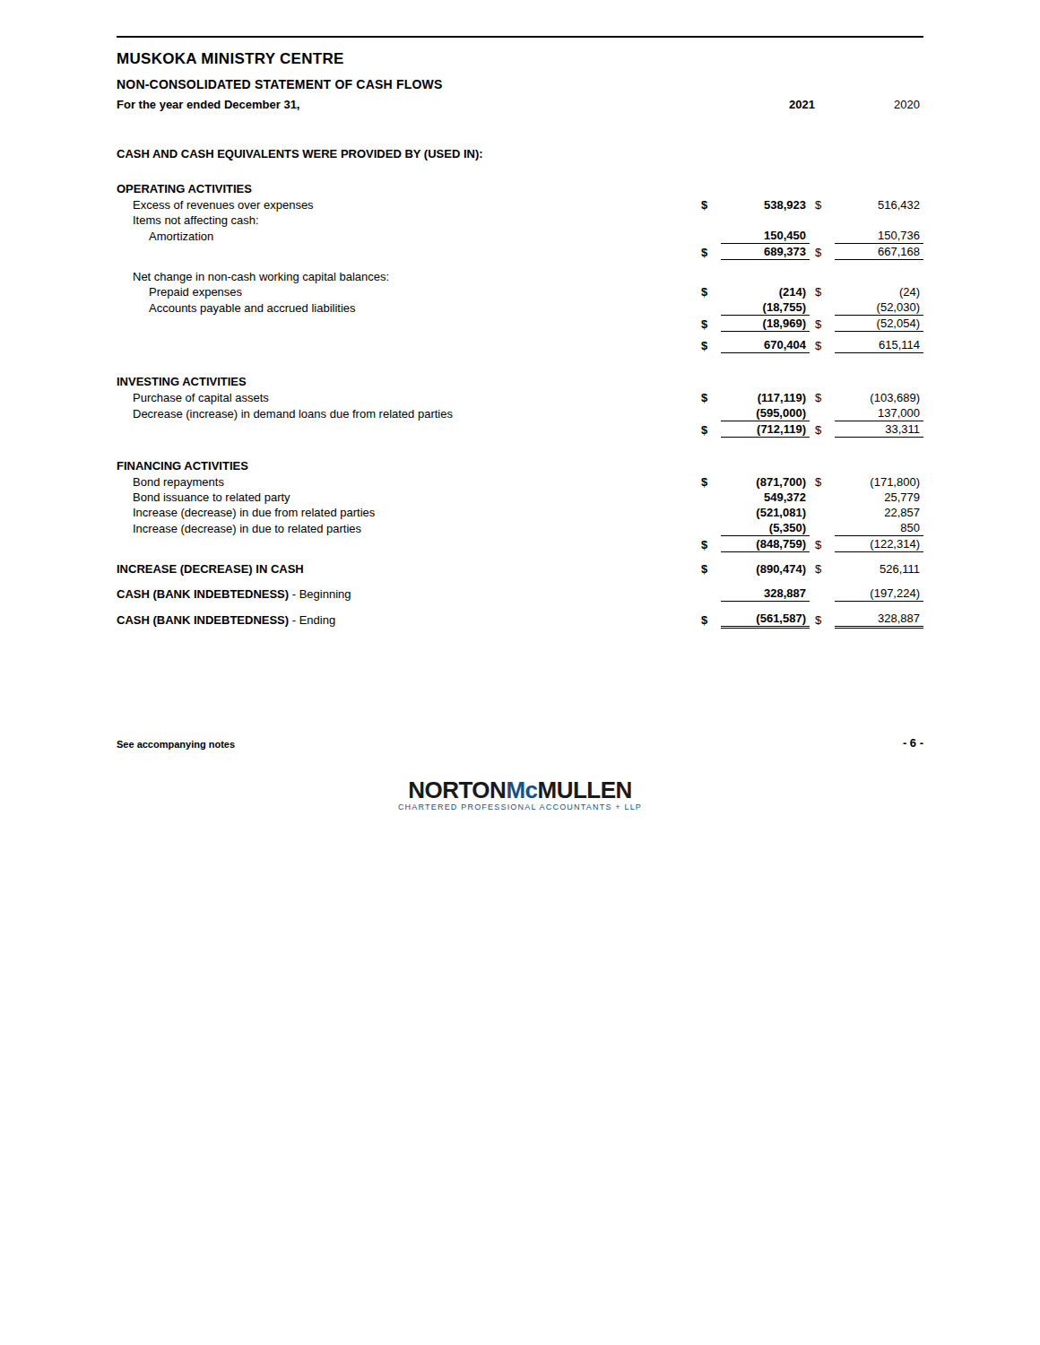MUSKOKA MINISTRY CENTRE
NON-CONSOLIDATED STATEMENT OF CASH FLOWS
| For the year ended December 31, | | | 2021 | | 2020 |
| CASH AND CASH EQUIVALENTS WERE PROVIDED BY (USED IN): |
| OPERATING ACTIVITIES |
| Excess of revenues over expenses | | $ | 538,923 | $ | 516,432 |
| Items not affecting cash: | | | | | |
| Amortization | | | 150,450 | | 150,736 |
| | | $ | 689,373 | $ | 667,168 |
| Net change in non-cash working capital balances: | | | | | |
| Prepaid expenses | | $ | (214) | $ | (24) |
| Accounts payable and accrued liabilities | | | (18,755) | | (52,030) |
| | | $ | (18,969) | $ | (52,054) |
| | | $ | 670,404 | $ | 615,114 |
| INVESTING ACTIVITIES |
| Purchase of capital assets | | $ | (117,119) | $ | (103,689) |
| Decrease (increase) in demand loans due from related parties | | | (595,000) | | 137,000 |
| | | $ | (712,119) | $ | 33,311 |
| FINANCING ACTIVITIES |
| Bond repayments | | $ | (871,700) | $ | (171,800) |
| Bond issuance to related party | | | 549,372 | | 25,779 |
| Increase (decrease) in due from related parties | | | (521,081) | | 22,857 |
| Increase (decrease) in due to related parties | | | (5,350) | | 850 |
| | | $ | (848,759) | $ | (122,314) |
| INCREASE (DECREASE) IN CASH | | $ | (890,474) | $ | 526,111 |
| CASH (BANK INDEBTEDNESS) - Beginning | | | 328,887 | | (197,224) |
| CASH (BANK INDEBTEDNESS) - Ending | | $ | (561,587) | $ | 328,887 |
See accompanying notes
- 6 -
NORTON Mc MULLEN
CHARTERED PROFESSIONAL ACCOUNTANTS + LLP